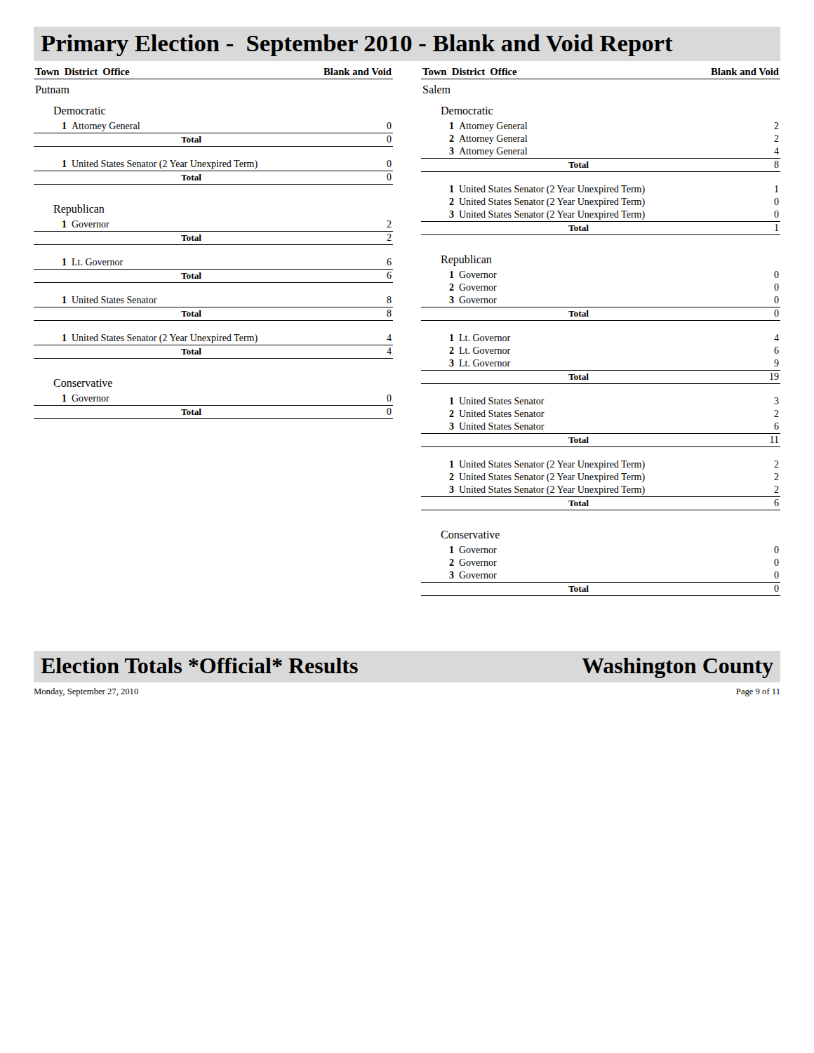Primary Election - September 2010 - Blank and Void Report
| Town District Office | Blank and Void |
| --- | --- |
| Putnam |
| Democratic |
| 1 Attorney General | 0 |
| Total | 0 |
| 1 United States Senator (2 Year Unexpired Term) | 0 |
| Total | 0 |
| Republican |
| 1 Governor | 2 |
| Total | 2 |
| 1 Lt. Governor | 6 |
| Total | 6 |
| 1 United States Senator | 8 |
| Total | 8 |
| 1 United States Senator (2 Year Unexpired Term) | 4 |
| Total | 4 |
| Conservative |
| 1 Governor | 0 |
| Total | 0 |
| Town District Office | Blank and Void |
| --- | --- |
| Salem |
| Democratic |
| 1 Attorney General | 2 |
| 2 Attorney General | 2 |
| 3 Attorney General | 4 |
| Total | 8 |
| 1 United States Senator (2 Year Unexpired Term) | 1 |
| 2 United States Senator (2 Year Unexpired Term) | 0 |
| 3 United States Senator (2 Year Unexpired Term) | 0 |
| Total | 1 |
| Republican |
| 1 Governor | 0 |
| 2 Governor | 0 |
| 3 Governor | 0 |
| Total | 0 |
| 1 Lt. Governor | 4 |
| 2 Lt. Governor | 6 |
| 3 Lt. Governor | 9 |
| Total | 19 |
| 1 United States Senator | 3 |
| 2 United States Senator | 2 |
| 3 United States Senator | 6 |
| Total | 11 |
| 1 United States Senator (2 Year Unexpired Term) | 2 |
| 2 United States Senator (2 Year Unexpired Term) | 2 |
| 3 United States Senator (2 Year Unexpired Term) | 2 |
| Total | 6 |
| Conservative |
| 1 Governor | 0 |
| 2 Governor | 0 |
| 3 Governor | 0 |
| Total | 0 |
Election Totals *Official* Results Washington County
Monday, September 27, 2010 Page 9 of 11